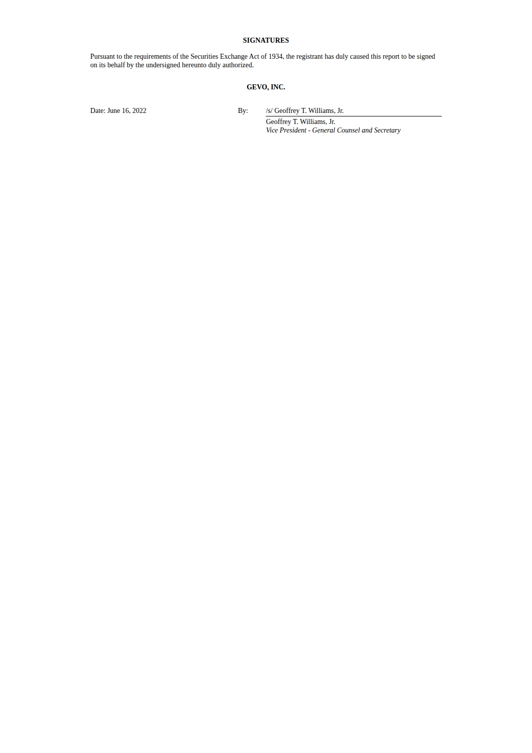SIGNATURES
Pursuant to the requirements of the Securities Exchange Act of 1934, the registrant has duly caused this report to be signed on its behalf by the undersigned hereunto duly authorized.
GEVO, INC.
| Date: June 16, 2022 | By: | /s/ Geoffrey T. Williams, Jr. Geoffrey T. Williams, Jr. Vice President - General Counsel and Secretary |